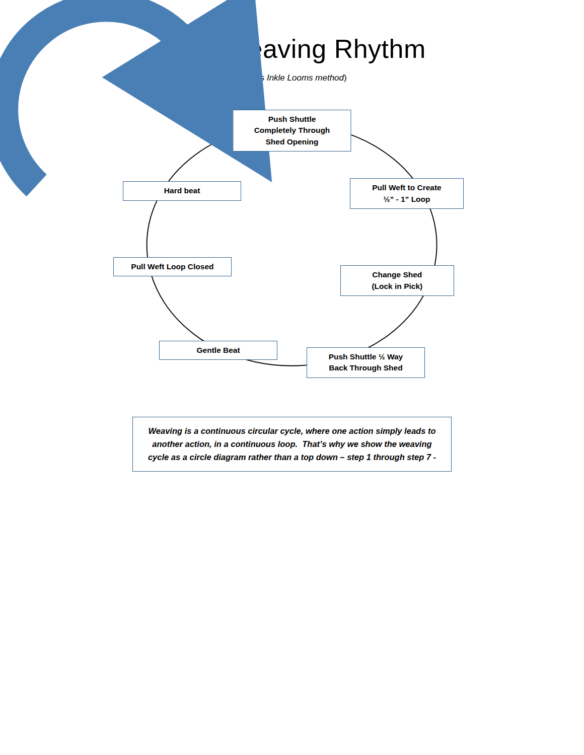Core Weaving Rhythm
(Kairos Inkle Looms method)
Push Shuttle
Completely Through
Shed Opening
Pull Weft to Create
½” - 1” Loop
Change Shed
(Lock in Pick)
Push Shuttle ½ Way
Back Through Shed
Gentle Beat
Pull Weft Loop Closed
Hard beat
Weaving is a continuous circular cycle, where one action simply leads to another action, in a continuous loop. That’s why we show the weaving cycle as a circle diagram rather than a top down – step 1 through step 7 -